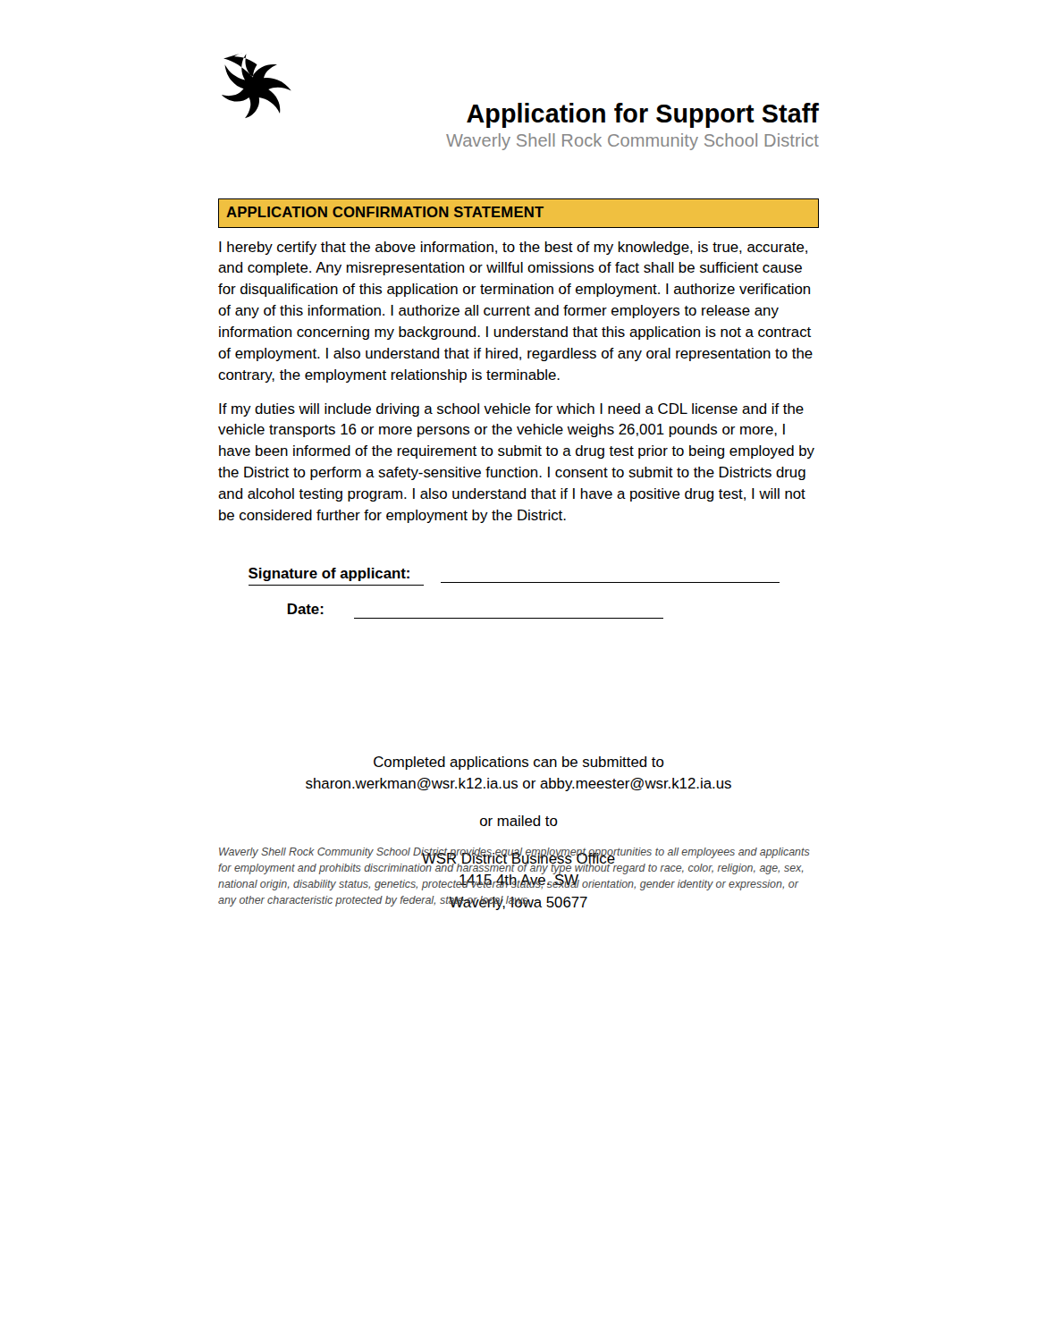Application for Support Staff
Waverly Shell Rock Community School District
APPLICATION CONFIRMATION STATEMENT
I hereby certify that the above information, to the best of my knowledge, is true, accurate, and complete. Any misrepresentation or willful omissions of fact shall be sufficient cause for disqualification of this application or termination of employment. I authorize verification of any of this information. I authorize all current and former employers to release any information concerning my background. I understand that this application is not a contract of employment. I also understand that if hired, regardless of any oral representation to the contrary, the employment relationship is terminable.
If my duties will include driving a school vehicle for which I need a CDL license and if the vehicle transports 16 or more persons or the vehicle weighs 26,001 pounds or more, I have been informed of the requirement to submit to a drug test prior to being employed by the District to perform a safety-sensitive function. I consent to submit to the Districts drug and alcohol testing program. I also understand that if I have a positive drug test, I will not be considered further for employment by the District.
Signature of applicant:
Date:
Completed applications can be submitted to
sharon.werkman@wsr.k12.ia.us or abby.meester@wsr.k12.ia.us
or mailed to
WSR District Business Office 1415 4th Ave. SW Waverly, Iowa 50677
Waverly Shell Rock Community School District provides equal employment opportunities to all employees and applicants for employment and prohibits discrimination and harassment of any type without regard to race, color, religion, age, sex, national origin, disability status, genetics, protected veteran status, sexual orientation, gender identity or expression, or any other characteristic protected by federal, state or local laws.